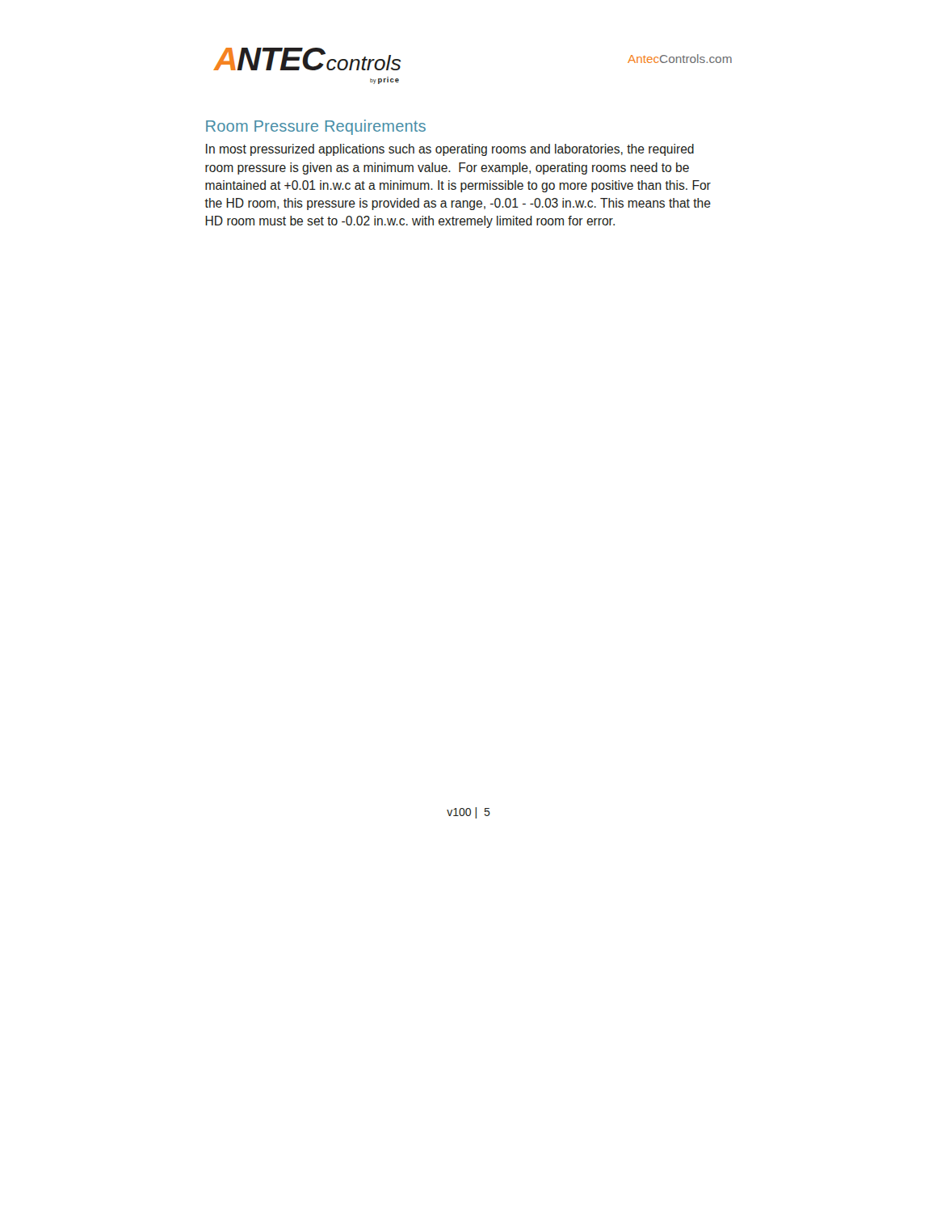ANTEC controls
by price
Antec Controls.com
Room Pressure Requirements
In most pressurized applications such as operating rooms and laboratories, the required room pressure is given as a minimum value. For example, operating rooms need to be maintained at +0.01 in.w.c at a minimum. It is permissible to go more positive than this. For the HD room, this pressure is provided as a range, -0.01 - -0.03 in.w.c. This means that the HD room must be set to -0.02 in.w.c. with extremely limited room for error.
v100 | 5